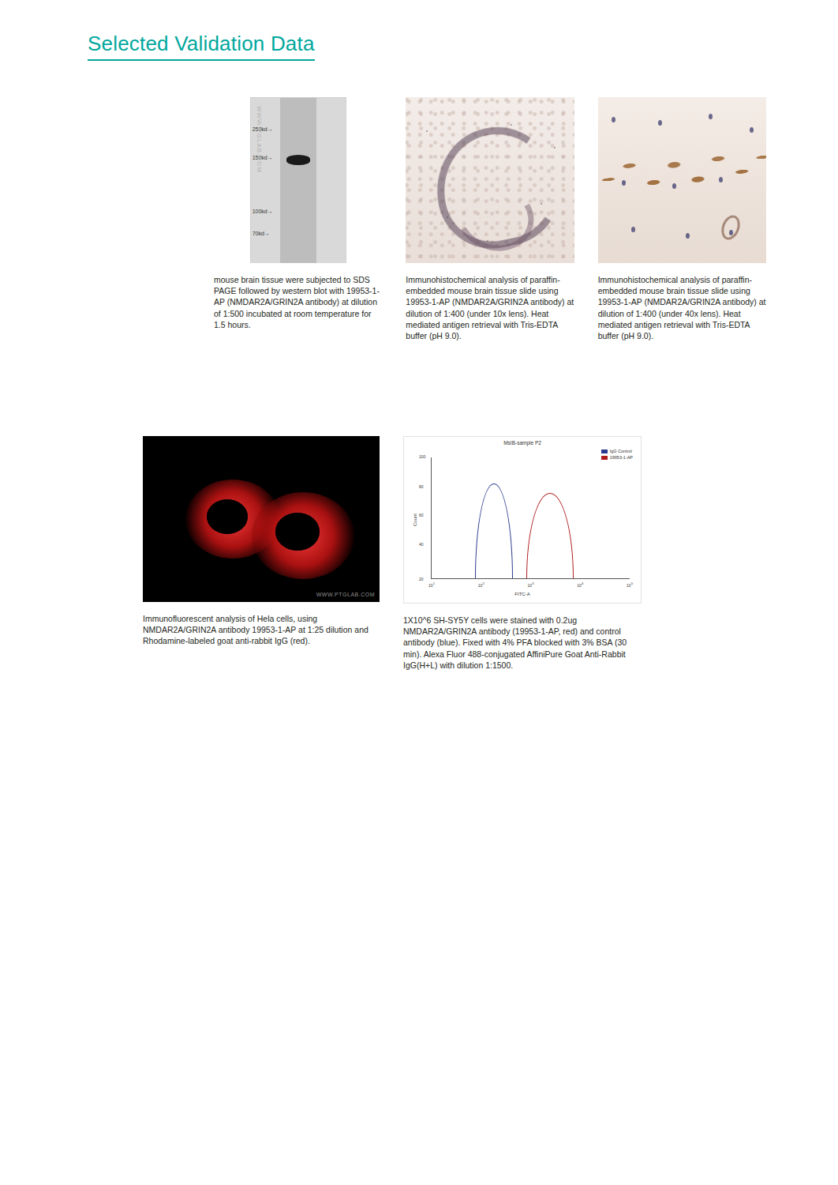Selected Validation Data
250kd→ 150kd→ 100kd→ 70kd→ WWW.PGLAB.COM
mouse brain tissue were subjected to SDS PAGE followed by western blot with 19953-1-AP (NMDAR2A/GRIN2A antibody) at dilution of 1:500 incubated at room temperature for 1.5 hours.
Immunohistochemical analysis of paraffin-embedded mouse brain tissue slide using 19953-1-AP (NMDAR2A/GRIN2A antibody) at dilution of 1:400 (under 10x lens). Heat mediated antigen retrieval with Tris-EDTA buffer (pH 9.0).
Immunohistochemical analysis of paraffin-embedded mouse brain tissue slide using 19953-1-AP (NMDAR2A/GRIN2A antibody) at dilution of 1:400 (under 40x lens). Heat mediated antigen retrieval with Tris-EDTA buffer (pH 9.0).
WWW.PTGLAB.COM
Immunofluorescent analysis of Hela cells, using NMDAR2A/GRIN2A antibody 19953-1-AP at 1:25 dilution and Rhodamine-labeled goat anti-rabbit IgG (red).
MsIB-sample P2
IgG Control
19953-1-AP
Count
FITC-A
100 80 60 40 20 101 102 103 104 105
1X10^6 SH-SY5Y cells were stained with 0.2ug NMDAR2A/GRIN2A antibody (19953-1-AP, red) and control antibody (blue). Fixed with 4% PFA blocked with 3% BSA (30 min). Alexa Fluor 488-conjugated AffiniPure Goat Anti-Rabbit IgG(H+L) with dilution 1:1500.